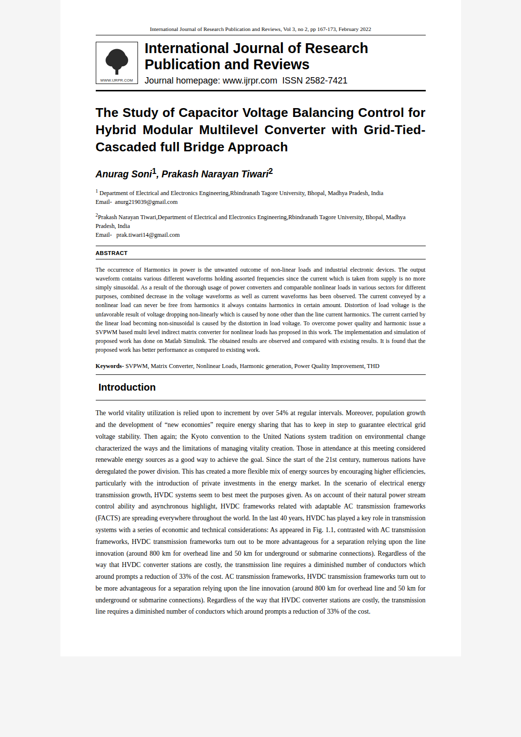International Journal of Research Publication and Reviews, Vol 3, no 2, pp 167-173, February 2022
WWW.IJRPR.COM
International Journal of Research Publication and Reviews
Journal homepage: www.ijrpr.com ISSN 2582-7421
The Study of Capacitor Voltage Balancing Control for Hybrid Modular Multilevel Converter with Grid-Tied-Cascaded full Bridge Approach
Anurag Soni1, Prakash Narayan Tiwari2
1 Department of Electrical and Electronics Engineering,Rbindranath Tagore University, Bhopal, Madhya Pradesh, India
Email- anurg219039@gmail.com
2Prakash Narayan Tiwari,Department of Electrical and Electronics Engineering,Rbindranath Tagore University, Bhopal, Madhya Pradesh, India
Email- prak.tiwari14@gmail.com
ABSTRACT
The occurrence of Harmonics in power is the unwanted outcome of non-linear loads and industrial electronic devices. The output waveform contains various different waveforms holding assorted frequencies since the current which is taken from supply is no more simply sinusoidal. As a result of the thorough usage of power converters and comparable nonlinear loads in various sectors for different purposes, combined decrease in the voltage waveforms as well as current waveforms has been observed. The current conveyed by a nonlinear load can never be free from harmonics it always contains harmonics in certain amount. Distortion of load voltage is the unfavorable result of voltage dropping non-linearly which is caused by none other than the line current harmonics. The current carried by the linear load becoming non-sinusoidal is caused by the distortion in load voltage. To overcome power quality and harmonic issue a SVPWM based multi level indirect matrix converter for nonlinear loads has proposed in this work. The implementation and simulation of proposed work has done on Matlab Simulink. The obtained results are observed and compared with existing results. It is found that the proposed work has better performance as compared to existing work.
Keywords- SVPWM, Matrix Converter, Nonlinear Loads, Harmonic generation, Power Quality Improvement, THD
Introduction
The world vitality utilization is relied upon to increment by over 54% at regular intervals. Moreover, population growth and the development of “new economies” require energy sharing that has to keep in step to guarantee electrical grid voltage stability. Then again; the Kyoto convention to the United Nations system tradition on environmental change characterized the ways and the limitations of managing vitality creation. Those in attendance at this meeting considered renewable energy sources as a good way to achieve the goal. Since the start of the 21st century, numerous nations have deregulated the power division. This has created a more flexible mix of energy sources by encouraging higher efficiencies, particularly with the introduction of private investments in the energy market. In the scenario of electrical energy transmission growth, HVDC systems seem to best meet the purposes given. As on account of their natural power stream control ability and asynchronous highlight, HVDC frameworks related with adaptable AC transmission frameworks (FACTS) are spreading everywhere throughout the world. In the last 40 years, HVDC has played a key role in transmission systems with a series of economic and technical considerations: As appeared in Fig. 1.1, contrasted with AC transmission frameworks, HVDC transmission frameworks turn out to be more advantageous for a separation relying upon the line innovation (around 800 km for overhead line and 50 km for underground or submarine connections). Regardless of the way that HVDC converter stations are costly, the transmission line requires a diminished number of conductors which around prompts a reduction of 33% of the cost. AC transmission frameworks, HVDC transmission frameworks turn out to be more advantageous for a separation relying upon the line innovation (around 800 km for overhead line and 50 km for underground or submarine connections). Regardless of the way that HVDC converter stations are costly, the transmission line requires a diminished number of conductors which around prompts a reduction of 33% of the cost.